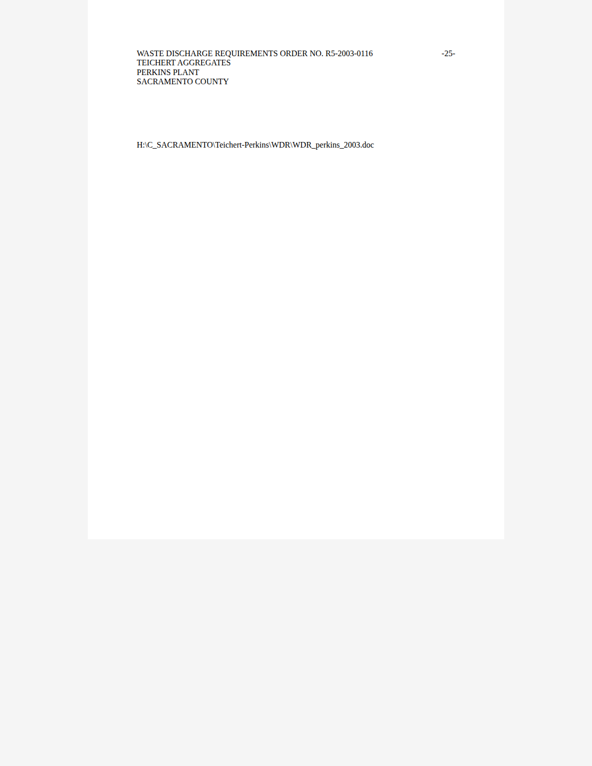-25-
WASTE DISCHARGE REQUIREMENTS ORDER NO. R5-2003-0116
TEICHERT AGGREGATES
PERKINS PLANT
SACRAMENTO COUNTY
H:\C_SACRAMENTO\Teichert-Perkins\WDR\WDR_perkins_2003.doc